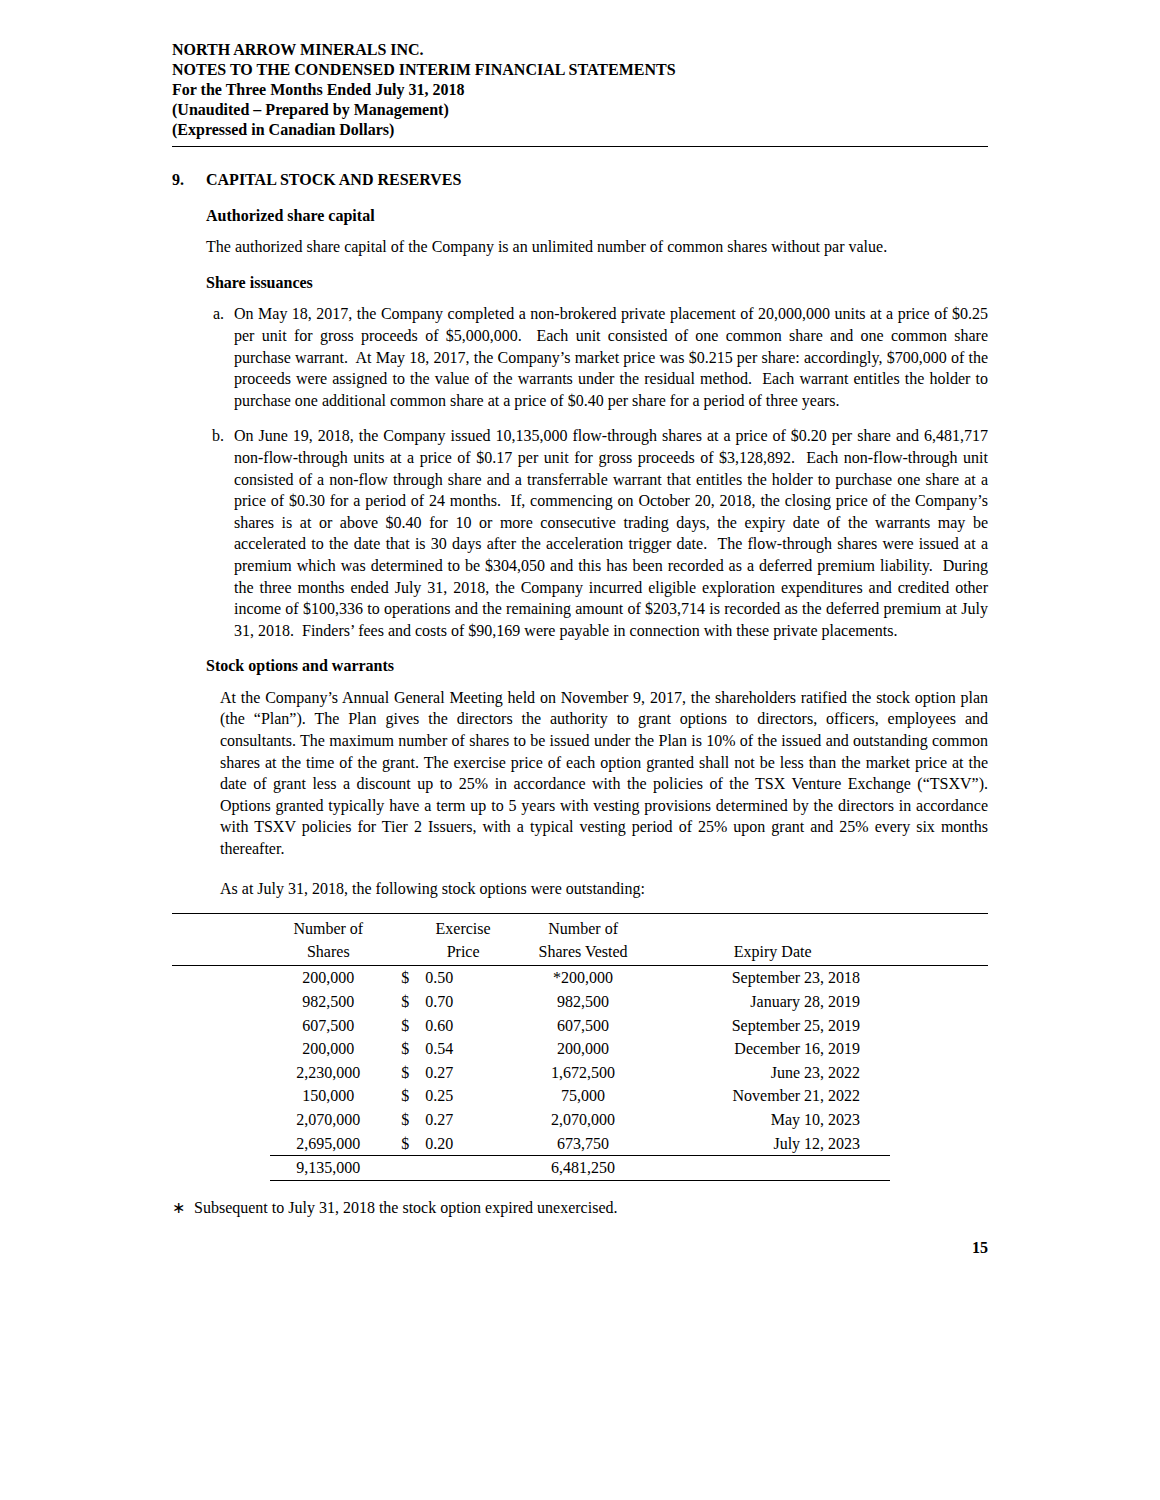NORTH ARROW MINERALS INC.
NOTES TO THE CONDENSED INTERIM FINANCIAL STATEMENTS
For the Three Months Ended July 31, 2018
(Unaudited – Prepared by Management)
(Expressed in Canadian Dollars)
9. CAPITAL STOCK AND RESERVES
Authorized share capital
The authorized share capital of the Company is an unlimited number of common shares without par value.
Share issuances
On May 18, 2017, the Company completed a non-brokered private placement of 20,000,000 units at a price of $0.25 per unit for gross proceeds of $5,000,000. Each unit consisted of one common share and one common share purchase warrant. At May 18, 2017, the Company’s market price was $0.215 per share: accordingly, $700,000 of the proceeds were assigned to the value of the warrants under the residual method. Each warrant entitles the holder to purchase one additional common share at a price of $0.40 per share for a period of three years.
On June 19, 2018, the Company issued 10,135,000 flow-through shares at a price of $0.20 per share and 6,481,717 non-flow-through units at a price of $0.17 per unit for gross proceeds of $3,128,892. Each non-flow-through unit consisted of a non-flow through share and a transferrable warrant that entitles the holder to purchase one share at a price of $0.30 for a period of 24 months. If, commencing on October 20, 2018, the closing price of the Company’s shares is at or above $0.40 for 10 or more consecutive trading days, the expiry date of the warrants may be accelerated to the date that is 30 days after the acceleration trigger date. The flow-through shares were issued at a premium which was determined to be $304,050 and this has been recorded as a deferred premium liability. During the three months ended July 31, 2018, the Company incurred eligible exploration expenditures and credited other income of $100,336 to operations and the remaining amount of $203,714 is recorded as the deferred premium at July 31, 2018. Finders’ fees and costs of $90,169 were payable in connection with these private placements.
Stock options and warrants
At the Company’s Annual General Meeting held on November 9, 2017, the shareholders ratified the stock option plan (the “Plan”). The Plan gives the directors the authority to grant options to directors, officers, employees and consultants. The maximum number of shares to be issued under the Plan is 10% of the issued and outstanding common shares at the time of the grant. The exercise price of each option granted shall not be less than the market price at the date of grant less a discount up to 25% in accordance with the policies of the TSX Venture Exchange (“TSXV”). Options granted typically have a term up to 5 years with vesting provisions determined by the directors in accordance with TSXV policies for Tier 2 Issuers, with a typical vesting period of 25% upon grant and 25% every six months thereafter.
As at July 31, 2018, the following stock options were outstanding:
| | Number of | | Exercise | Number of | | |
| --- | --- | --- | --- | --- | --- | --- |
| | Shares | | Price | Shares Vested | Expiry Date | |
| | 200,000 | $ | 0.50 | *200,000 | September 23, 2018 | |
| | 982,500 | $ | 0.70 | 982,500 | January 28, 2019 | |
| | 607,500 | $ | 0.60 | 607,500 | September 25, 2019 | |
| | 200,000 | $ | 0.54 | 200,000 | December 16, 2019 | |
| | 2,230,000 | $ | 0.27 | 1,672,500 | June 23, 2022 | |
| | 150,000 | $ | 0.25 | 75,000 | November 21, 2022 | |
| | 2,070,000 | $ | 0.27 | 2,070,000 | May 10, 2023 | |
| | 2,695,000 | $ | 0.20 | 673,750 | July 12, 2023 | |
| | 9,135,000 | | | 6,481,250 | | |
∗Subsequent to July 31, 2018 the stock option expired unexercised.
15